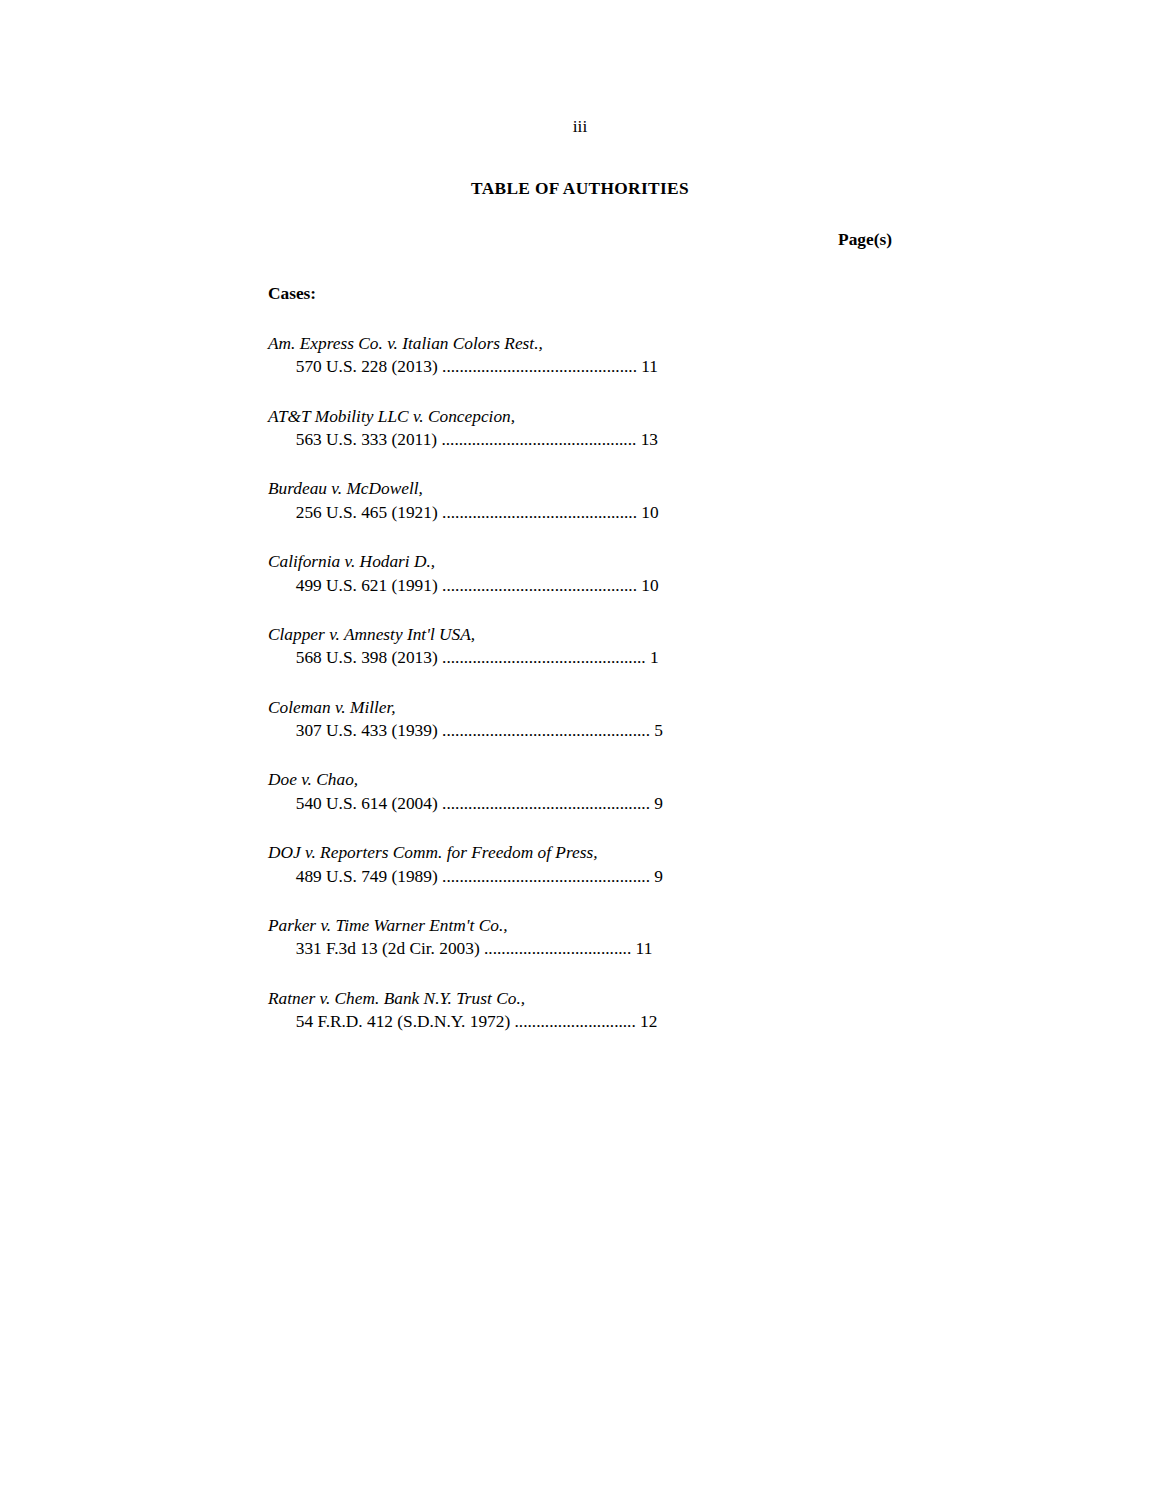iii
TABLE OF AUTHORITIES
Page(s)
Cases:
Am. Express Co. v. Italian Colors Rest., 570 U.S. 228 (2013) ............................................. 11
AT&T Mobility LLC v. Concepcion, 563 U.S. 333 (2011) ............................................. 13
Burdeau v. McDowell, 256 U.S. 465 (1921) ............................................. 10
California v. Hodari D., 499 U.S. 621 (1991) ............................................. 10
Clapper v. Amnesty Int'l USA, 568 U.S. 398 (2013) ............................................... 1
Coleman v. Miller, 307 U.S. 433 (1939) ................................................ 5
Doe v. Chao, 540 U.S. 614 (2004) ................................................ 9
DOJ v. Reporters Comm. for Freedom of Press, 489 U.S. 749 (1989) ................................................ 9
Parker v. Time Warner Entm't Co., 331 F.3d 13 (2d Cir. 2003) .................................. 11
Ratner v. Chem. Bank N.Y. Trust Co., 54 F.R.D. 412 (S.D.N.Y. 1972) ............................ 12